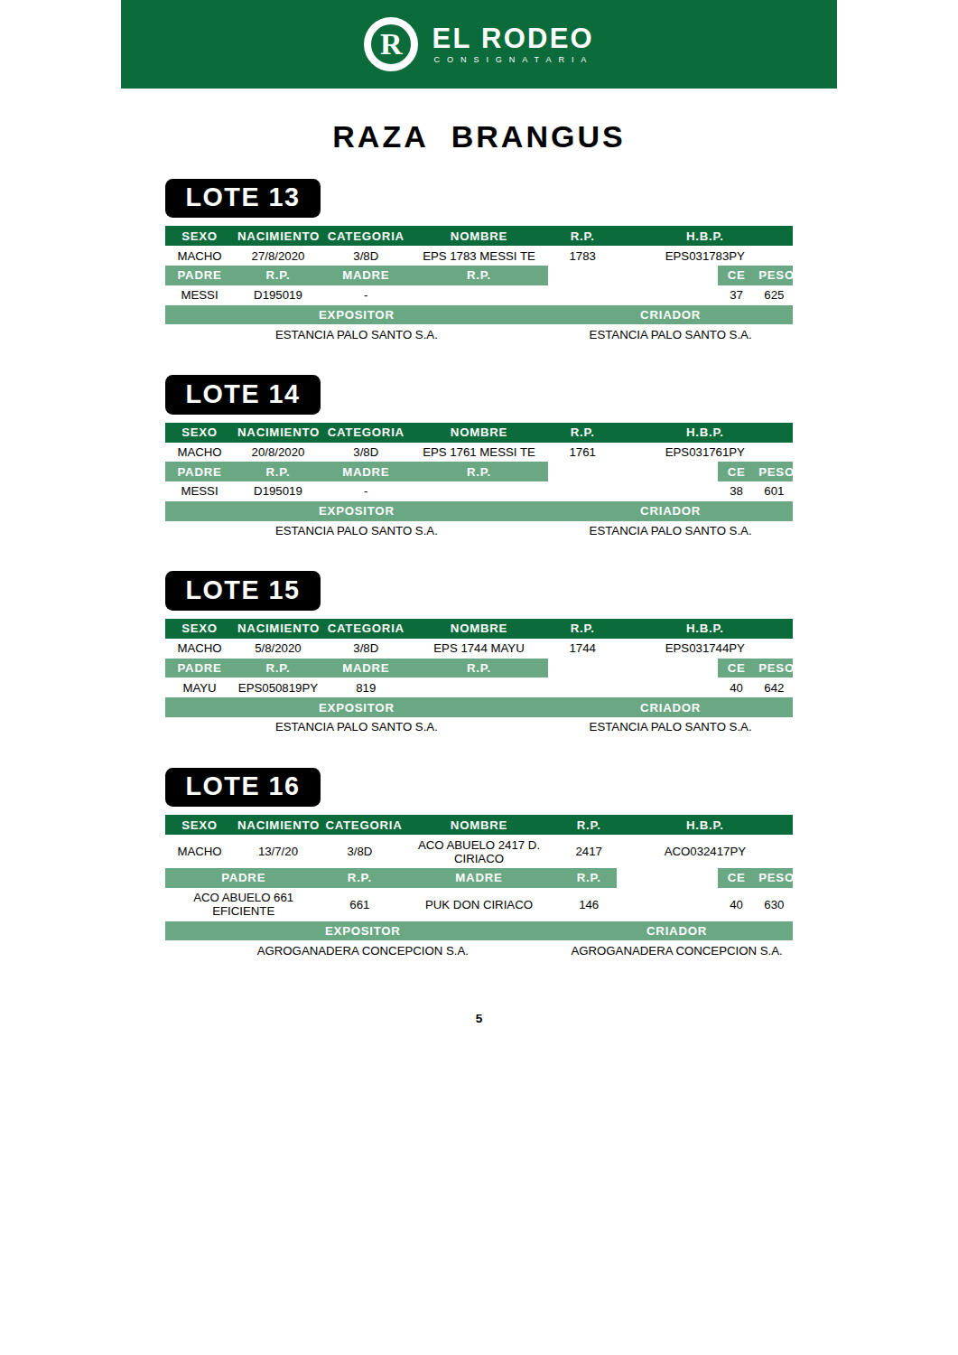R
EL RODEO
CONSIGNATARIA
RAZA BRANGUS
LOTE 13
| SEXO | NACIMIENTO | CATEGORIA | NOMBRE | R.P. | H.B.P. |
| --- | --- | --- | --- | --- | --- |
| MACHO | 27/8/2020 | 3/8D | EPS 1783 MESSI TE | 1783 | EPS031783PY |
| PADRE | R.P. | MADRE | R.P. | | | CE | PESO |
| MESSI | D195019 | - | | | | 37 | 625 |
| EXPOSITOR | CRIADOR |
| ESTANCIA PALO SANTO S.A. | ESTANCIA PALO SANTO S.A. |
LOTE 14
| SEXO | NACIMIENTO | CATEGORIA | NOMBRE | R.P. | H.B.P. |
| --- | --- | --- | --- | --- | --- |
| MACHO | 20/8/2020 | 3/8D | EPS 1761 MESSI TE | 1761 | EPS031761PY |
| PADRE | R.P. | MADRE | R.P. | | | CE | PESO |
| MESSI | D195019 | - | | | | 38 | 601 |
| EXPOSITOR | CRIADOR |
| ESTANCIA PALO SANTO S.A. | ESTANCIA PALO SANTO S.A. |
LOTE 15
| SEXO | NACIMIENTO | CATEGORIA | NOMBRE | R.P. | H.B.P. |
| --- | --- | --- | --- | --- | --- |
| MACHO | 5/8/2020 | 3/8D | EPS 1744 MAYU | 1744 | EPS031744PY |
| PADRE | R.P. | MADRE | R.P. | | | CE | PESO |
| MAYU | EPS050819PY | 819 | | | | 40 | 642 |
| EXPOSITOR | CRIADOR |
| ESTANCIA PALO SANTO S.A. | ESTANCIA PALO SANTO S.A. |
LOTE 16
| SEXO | NACIMIENTO | CATEGORIA | NOMBRE | R.P. | H.B.P. |
| --- | --- | --- | --- | --- | --- |
| MACHO | 13/7/20 | 3/8D | ACO ABUELO 2417 D. CIRIACO | 2417 | ACO032417PY |
| PADRE | R.P. | MADRE | R.P. | | CE | PESO |
| ACO ABUELO 661 EFICIENTE | 661 | PUK DON CIRIACO | 146 | | 40 | 630 |
| EXPOSITOR | CRIADOR |
| AGROGANADERA CONCEPCION S.A. | AGROGANADERA CONCEPCION S.A. |
5